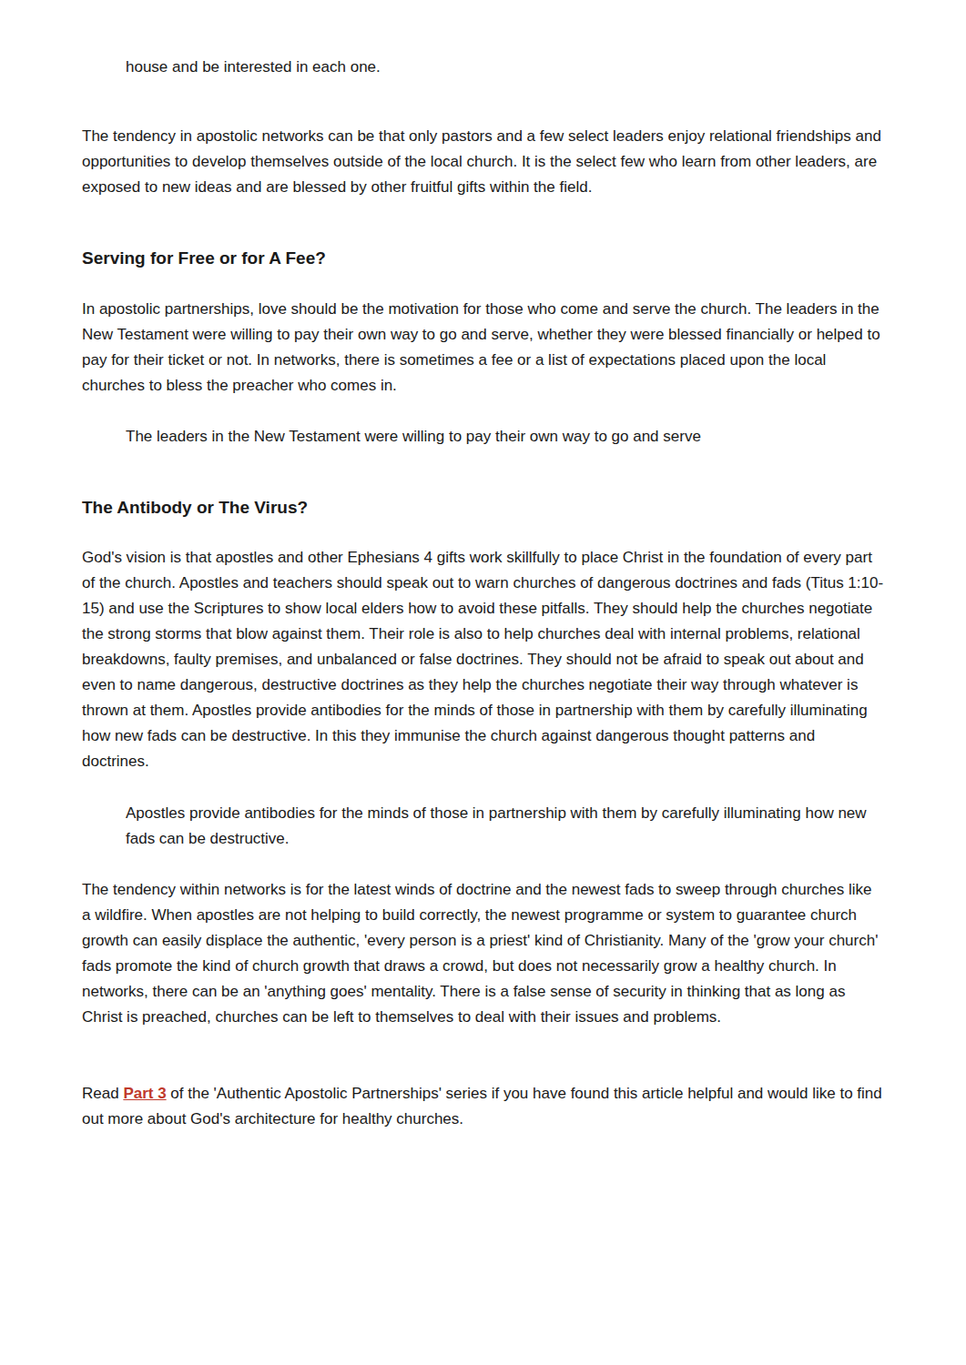house and be interested in each one.
The tendency in apostolic networks can be that only pastors and a few select leaders enjoy relational friendships and opportunities to develop themselves outside of the local church. It is the select few who learn from other leaders, are exposed to new ideas and are blessed by other fruitful gifts within the field.
Serving for Free or for A Fee?
In apostolic partnerships, love should be the motivation for those who come and serve the church. The leaders in the New Testament were willing to pay their own way to go and serve, whether they were blessed financially or helped to pay for their ticket or not. In networks, there is sometimes a fee or a list of expectations placed upon the local churches to bless the preacher who comes in.
The leaders in the New Testament were willing to pay their own way to go and serve
The Antibody or The Virus?
God's vision is that apostles and other Ephesians 4 gifts work skillfully to place Christ in the foundation of every part of the church. Apostles and teachers should speak out to warn churches of dangerous doctrines and fads (Titus 1:10-15) and use the Scriptures to show local elders how to avoid these pitfalls. They should help the churches negotiate the strong storms that blow against them. Their role is also to help churches deal with internal problems, relational breakdowns, faulty premises, and unbalanced or false doctrines. They should not be afraid to speak out about and even to name dangerous, destructive doctrines as they help the churches negotiate their way through whatever is thrown at them. Apostles provide antibodies for the minds of those in partnership with them by carefully illuminating how new fads can be destructive. In this they immunise the church against dangerous thought patterns and doctrines.
Apostles provide antibodies for the minds of those in partnership with them by carefully illuminating how new fads can be destructive.
The tendency within networks is for the latest winds of doctrine and the newest fads to sweep through churches like a wildfire. When apostles are not helping to build correctly, the newest programme or system to guarantee church growth can easily displace the authentic, 'every person is a priest' kind of Christianity. Many of the 'grow your church' fads promote the kind of church growth that draws a crowd, but does not necessarily grow a healthy church. In networks, there can be an 'anything goes' mentality. There is a false sense of security in thinking that as long as Christ is preached, churches can be left to themselves to deal with their issues and problems.
Read Part 3 of the 'Authentic Apostolic Partnerships' series if you have found this article helpful and would like to find out more about God's architecture for healthy churches.